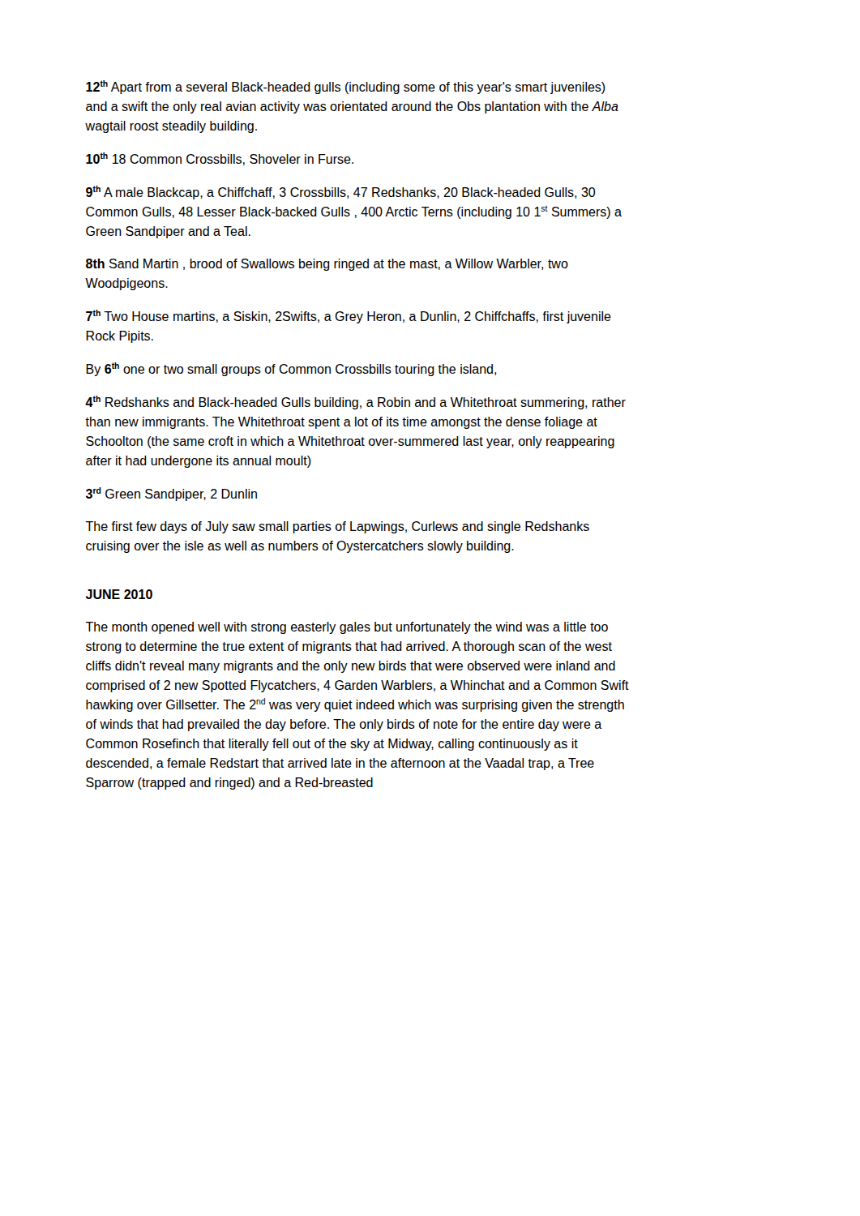12th Apart from a several Black-headed gulls (including some of this year's smart juveniles) and a swift the only real avian activity was orientated around the Obs plantation with the Alba wagtail roost steadily building.
10th 18 Common Crossbills, Shoveler in Furse.
9th A male Blackcap, a Chiffchaff, 3 Crossbills, 47 Redshanks, 20 Black-headed Gulls, 30 Common Gulls, 48 Lesser Black-backed Gulls , 400 Arctic Terns (including 10 1st Summers) a Green Sandpiper and a Teal.
8th Sand Martin , brood of Swallows being ringed at the mast, a Willow Warbler, two Woodpigeons.
7th Two House martins, a Siskin, 2Swifts, a Grey Heron, a Dunlin, 2 Chiffchaffs, first juvenile Rock Pipits.
By 6th one or two small groups of Common Crossbills touring the island,
4th Redshanks and Black-headed Gulls building, a Robin and a Whitethroat summering, rather than new immigrants. The Whitethroat spent a lot of its time amongst the dense foliage at Schoolton (the same croft in which a Whitethroat over-summered last year, only reappearing after it had undergone its annual moult)
3rd Green Sandpiper, 2 Dunlin
The first few days of July saw small parties of Lapwings, Curlews and single Redshanks cruising over the isle as well as numbers of Oystercatchers slowly building.
JUNE 2010
The month opened well with strong easterly gales but unfortunately the wind was a little too strong to determine the true extent of migrants that had arrived. A thorough scan of the west cliffs didn't reveal many migrants and the only new birds that were observed were inland and comprised of 2 new Spotted Flycatchers, 4 Garden Warblers, a Whinchat and a Common Swift hawking over Gillsetter. The 2nd was very quiet indeed which was surprising given the strength of winds that had prevailed the day before. The only birds of note for the entire day were a Common Rosefinch that literally fell out of the sky at Midway, calling continuously as it descended, a female Redstart that arrived late in the afternoon at the Vaadal trap, a Tree Sparrow (trapped and ringed) and a Red-breasted